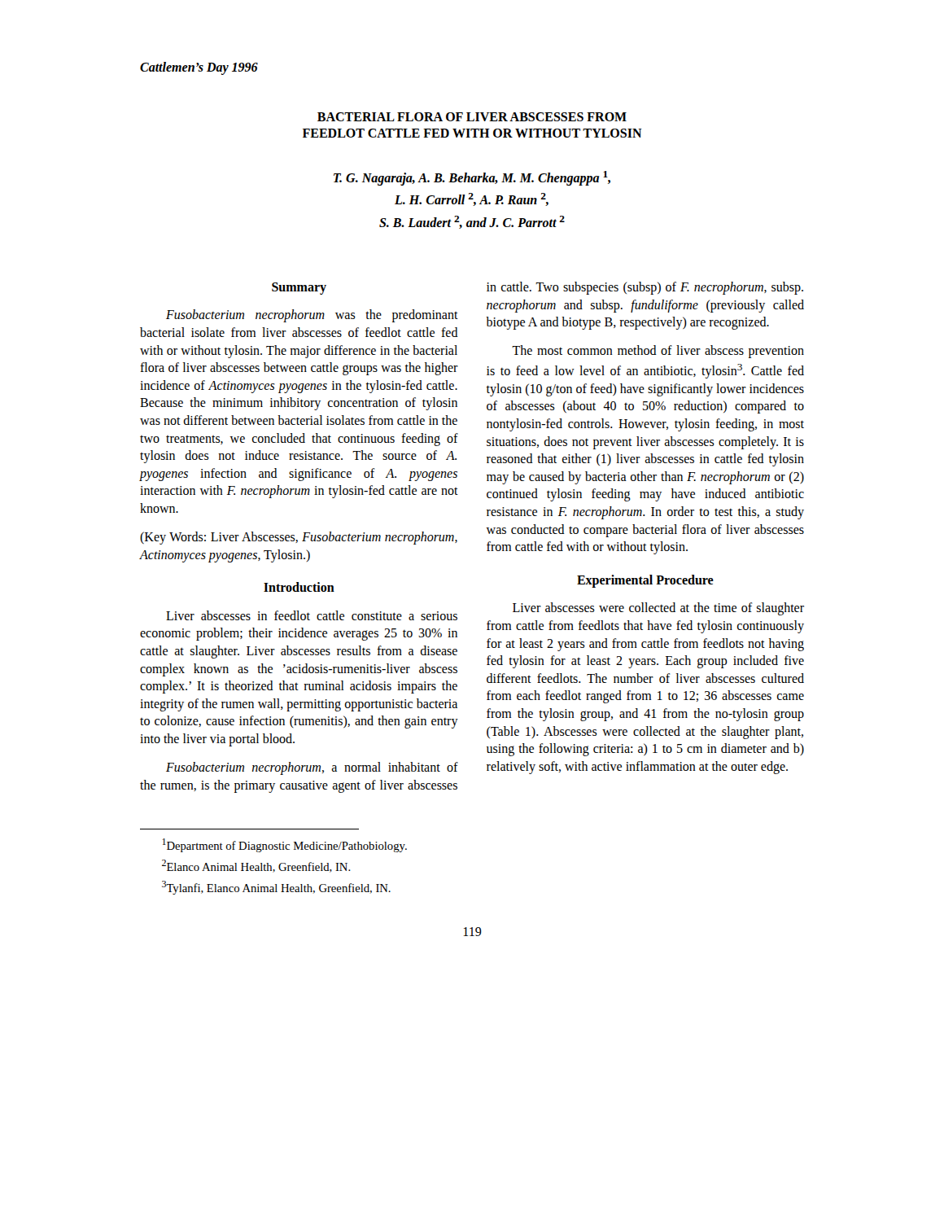Cattlemen’s Day 1996
Bacterial Flora of Liver Abscesses from
Feedlot Cattle Fed With or Without Tylosin
T. G. Nagaraja, A. B. Beharka, M. M. Chengappa 1,
L. H. Carroll 2, A. P. Raun 2,
S. B. Laudert 2, and J. C. Parrott 2
Summary
Fusobacterium necrophorum was the predominant bacterial isolate from liver abscesses of feedlot cattle fed with or without tylosin. The major difference in the bacterial flora of liver abscesses between cattle groups was the higher incidence of Actinomyces pyogenes in the tylosin-fed cattle. Because the minimum inhibitory concentration of tylosin was not different between bacterial isolates from cattle in the two treatments, we concluded that continuous feeding of tylosin does not induce resistance. The source of A. pyogenes infection and significance of A. pyogenes interaction with F. necrophorum in tylosin-fed cattle are not known.
(Key Words: Liver Abscesses, Fusobacterium necrophorum, Actinomyces pyogenes, Tylosin.)
Introduction
Liver abscesses in feedlot cattle constitute a serious economic problem; their incidence averages 25 to 30% in cattle at slaughter. Liver abscesses results from a disease complex known as the ’acidosis-rumenitis-liver abscess complex.’ It is theorized that ruminal acidosis impairs the integrity of the rumen wall, permitting opportunistic bacteria to colonize, cause infection (rumenitis), and then gain entry into the liver via portal blood.
Fusobacterium necrophorum, a normal inhabitant of the rumen, is the primary causative agent of liver abscesses in cattle. Two subspecies (subsp) of F. necrophorum, subsp. necrophorum and subsp. funduliforme (previously called biotype A and biotype B, respectively) are recognized.
The most common method of liver abscess prevention is to feed a low level of an antibiotic, tylosin3. Cattle fed tylosin (10 g/ton of feed) have significantly lower incidences of abscesses (about 40 to 50% reduction) compared to nontylosin-fed controls. However, tylosin feeding, in most situations, does not prevent liver abscesses completely. It is reasoned that either (1) liver abscesses in cattle fed tylosin may be caused by bacteria other than F. necrophorum or (2) continued tylosin feeding may have induced antibiotic resistance in F. necrophorum. In order to test this, a study was conducted to compare bacterial flora of liver abscesses from cattle fed with or without tylosin.
Experimental Procedure
Liver abscesses were collected at the time of slaughter from cattle from feedlots that have fed tylosin continuously for at least 2 years and from cattle from feedlots not having fed tylosin for at least 2 years. Each group included five different feedlots. The number of liver abscesses cultured from each feedlot ranged from 1 to 12; 36 abscesses came from the tylosin group, and 41 from the no-tylosin group (Table 1). Abscesses were collected at the slaughter plant, using the following criteria: a) 1 to 5 cm in diameter and b) relatively soft, with active inflammation at the outer edge.
1Department of Diagnostic Medicine/Pathobiology.
2Elanco Animal Health, Greenfield, IN.
3Tylanfi, Elanco Animal Health, Greenfield, IN.
119